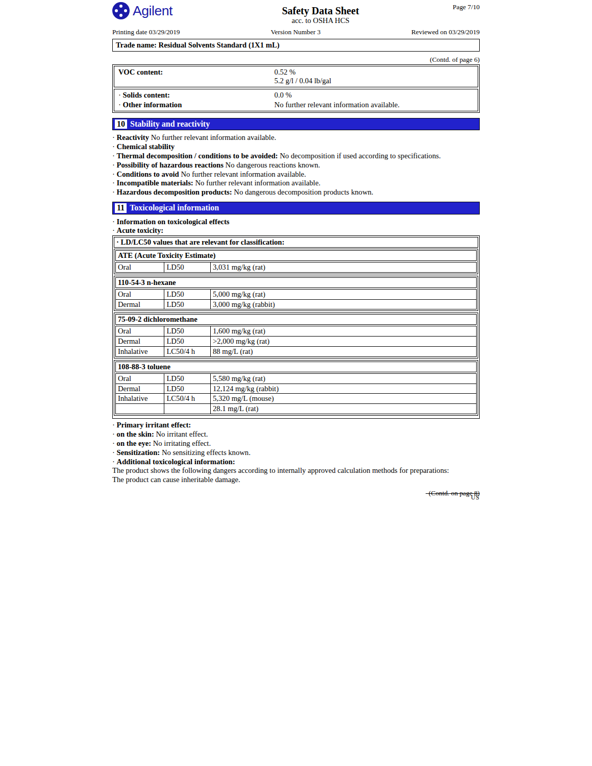Agilent
Safety Data Sheet
acc. to OSHA HCS
Page 7/10
Printing date 03/29/2019
Version Number 3
Reviewed on 03/29/2019
Trade name: Residual Solvents Standard (1X1 mL)
(Contd. of page 6)
| VOC content: | 0.52 % 5.2 g/l / 0.04 lb/gal |
| Solids content: | 0.0 % |
| Other information | No further relevant information available. |
10 Stability and reactivity
Reactivity No further relevant information available.
Chemical stability
Thermal decomposition / conditions to be avoided: No decomposition if used according to specifications.
Possibility of hazardous reactions No dangerous reactions known.
Conditions to avoid No further relevant information available.
Incompatible materials: No further relevant information available.
Hazardous decomposition products: No dangerous decomposition products known.
11 Toxicological information
Information on toxicological effects
Acute toxicity:
LD/LC50 values that are relevant for classification:
ATE (Acute Toxicity Estimate)
| Oral | LD50 | 3,031 mg/kg (rat) |
110-54-3 n-hexane
| Oral | LD50 | 5,000 mg/kg (rat) |
| Dermal | LD50 | 3,000 mg/kg (rabbit) |
75-09-2 dichloromethane
| Oral | LD50 | 1,600 mg/kg (rat) |
| Dermal | LD50 | >2,000 mg/kg (rat) |
| Inhalative | LC50/4 h | 88 mg/L (rat) |
108-88-3 toluene
| Oral | LD50 | 5,580 mg/kg (rat) |
| Dermal | LD50 | 12,124 mg/kg (rabbit) |
| Inhalative | LC50/4 h | 5,320 mg/L (mouse) |
| | | 28.1 mg/L (rat) |
Primary irritant effect:
on the skin: No irritant effect.
on the eye: No irritating effect.
Sensitization: No sensitizing effects known.
Additional toxicological information:
The product shows the following dangers according to internally approved calculation methods for preparations:
The product can cause inheritable damage.
(Contd. on page 8)
US